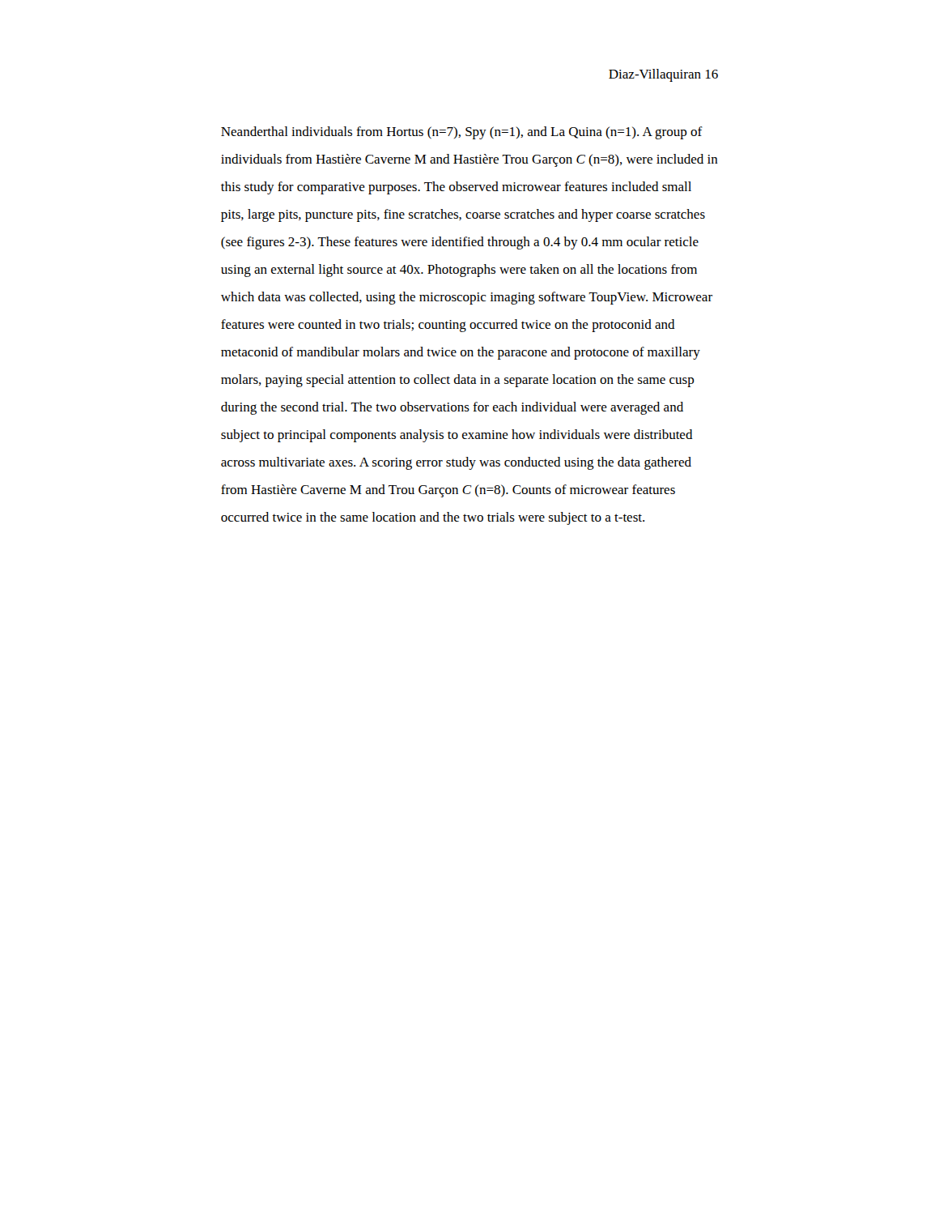Diaz-Villaquiran 16
Neanderthal individuals from Hortus (n=7), Spy (n=1), and La Quina (n=1). A group of individuals from Hastière Caverne M and Hastière Trou Garçon C (n=8), were included in this study for comparative purposes. The observed microwear features included small pits, large pits, puncture pits, fine scratches, coarse scratches and hyper coarse scratches (see figures 2-3). These features were identified through a 0.4 by 0.4 mm ocular reticle using an external light source at 40x. Photographs were taken on all the locations from which data was collected, using the microscopic imaging software ToupView. Microwear features were counted in two trials; counting occurred twice on the protoconid and metaconid of mandibular molars and twice on the paracone and protocone of maxillary molars, paying special attention to collect data in a separate location on the same cusp during the second trial. The two observations for each individual were averaged and subject to principal components analysis to examine how individuals were distributed across multivariate axes. A scoring error study was conducted using the data gathered from Hastière Caverne M and Trou Garçon C (n=8). Counts of microwear features occurred twice in the same location and the two trials were subject to a t-test.